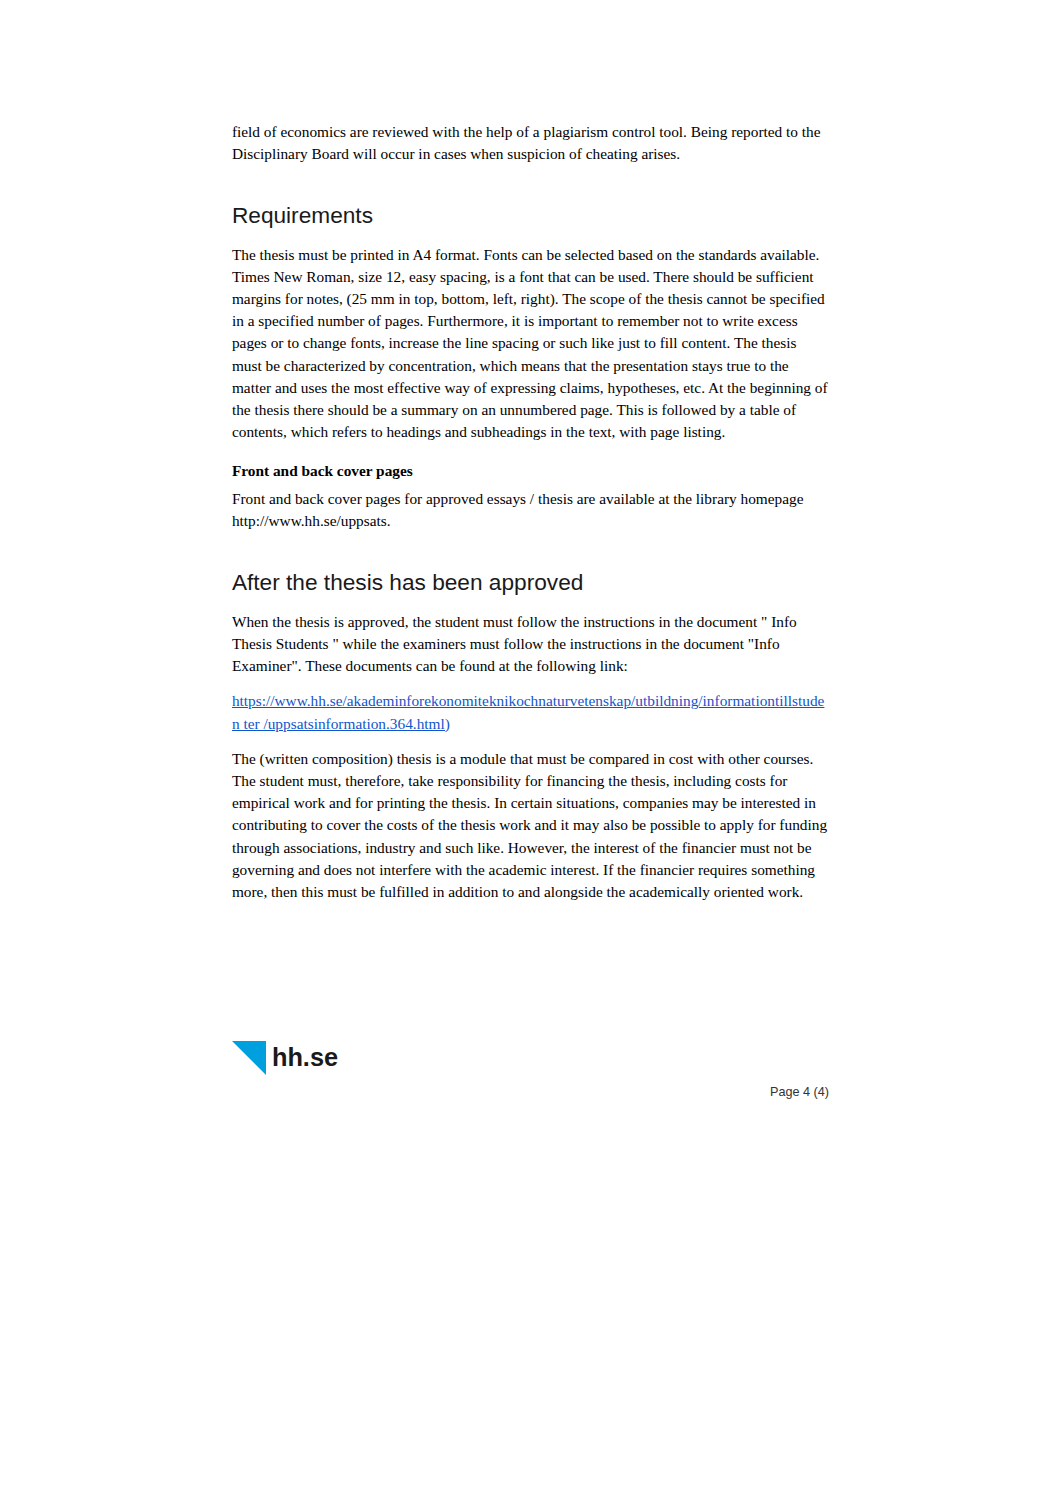field of economics are reviewed with the help of a plagiarism control tool. Being reported to the Disciplinary Board will occur in cases when suspicion of cheating arises.
Requirements
The thesis must be printed in A4 format. Fonts can be selected based on the standards available. Times New Roman, size 12, easy spacing, is a font that can be used. There should be sufficient margins for notes, (25 mm in top, bottom, left, right). The scope of the thesis cannot be specified in a specified number of pages. Furthermore, it is important to remember not to write excess pages or to change fonts, increase the line spacing or such like just to fill content. The thesis must be characterized by concentration, which means that the presentation stays true to the matter and uses the most effective way of expressing claims, hypotheses, etc. At the beginning of the thesis there should be a summary on an unnumbered page. This is followed by a table of contents, which refers to headings and subheadings in the text, with page listing.
Front and back cover pages
Front and back cover pages for approved essays / thesis are available at the library homepage http://www.hh.se/uppsats.
After the thesis has been approved
When the thesis is approved, the student must follow the instructions in the document " Info Thesis Students " while the examiners must follow the instructions in the document "Info Examiner". These documents can be found at the following link:
https://www.hh.se/akademinforekonomiteknikochnaturvetenskap/utbildning/informationtillstuden ter /uppsatsinformation.364.html)
The (written composition) thesis is a module that must be compared in cost with other courses. The student must, therefore, take responsibility for financing the thesis, including costs for empirical work and for printing the thesis. In certain situations, companies may be interested in contributing to cover the costs of the thesis work and it may also be possible to apply for funding through associations, industry and such like. However, the interest of the financier must not be governing and does not interfere with the academic interest. If the financier requires something more, then this must be fulfilled in addition to and alongside the academically oriented work.
hh.se
Page 4 (4)